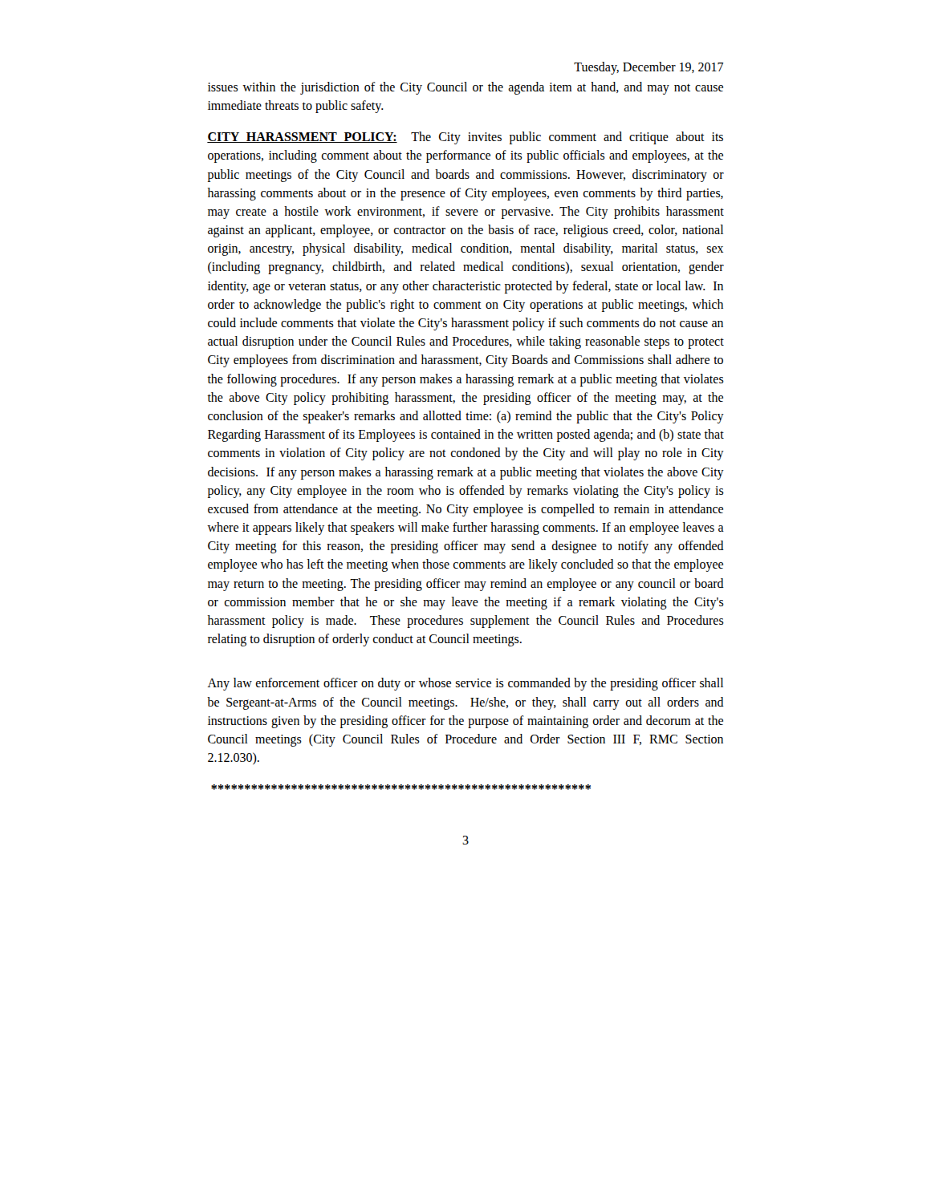Tuesday, December 19, 2017
issues within the jurisdiction of the City Council or the agenda item at hand, and may not cause immediate threats to public safety.
CITY HARASSMENT POLICY: The City invites public comment and critique about its operations, including comment about the performance of its public officials and employees, at the public meetings of the City Council and boards and commissions. However, discriminatory or harassing comments about or in the presence of City employees, even comments by third parties, may create a hostile work environment, if severe or pervasive. The City prohibits harassment against an applicant, employee, or contractor on the basis of race, religious creed, color, national origin, ancestry, physical disability, medical condition, mental disability, marital status, sex (including pregnancy, childbirth, and related medical conditions), sexual orientation, gender identity, age or veteran status, or any other characteristic protected by federal, state or local law. In order to acknowledge the public's right to comment on City operations at public meetings, which could include comments that violate the City's harassment policy if such comments do not cause an actual disruption under the Council Rules and Procedures, while taking reasonable steps to protect City employees from discrimination and harassment, City Boards and Commissions shall adhere to the following procedures. If any person makes a harassing remark at a public meeting that violates the above City policy prohibiting harassment, the presiding officer of the meeting may, at the conclusion of the speaker's remarks and allotted time: (a) remind the public that the City's Policy Regarding Harassment of its Employees is contained in the written posted agenda; and (b) state that comments in violation of City policy are not condoned by the City and will play no role in City decisions. If any person makes a harassing remark at a public meeting that violates the above City policy, any City employee in the room who is offended by remarks violating the City's policy is excused from attendance at the meeting. No City employee is compelled to remain in attendance where it appears likely that speakers will make further harassing comments. If an employee leaves a City meeting for this reason, the presiding officer may send a designee to notify any offended employee who has left the meeting when those comments are likely concluded so that the employee may return to the meeting. The presiding officer may remind an employee or any council or board or commission member that he or she may leave the meeting if a remark violating the City's harassment policy is made. These procedures supplement the Council Rules and Procedures relating to disruption of orderly conduct at Council meetings.
Any law enforcement officer on duty or whose service is commanded by the presiding officer shall be Sergeant-at-Arms of the Council meetings. He/she, or they, shall carry out all orders and instructions given by the presiding officer for the purpose of maintaining order and decorum at the Council meetings (City Council Rules of Procedure and Order Section III F, RMC Section 2.12.030).
*********************************************************
3